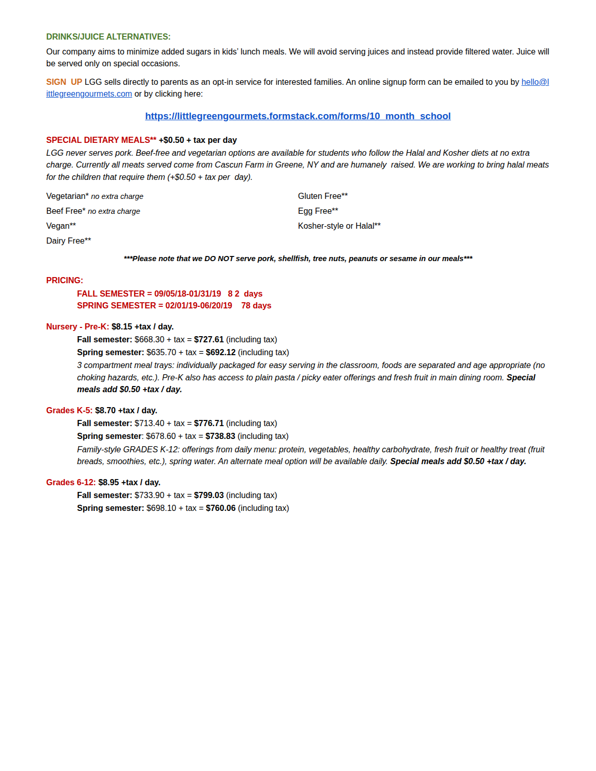DRINKS/JUICE ALTERNATIVES:
Our company aims to minimize added sugars in kids’ lunch meals. We will avoid serving juices and instead provide filtered water. Juice will be served only on special occasions.
SIGN UP LGG sells directly to parents as an opt-in service for interested families. An online signup form can be emailed to you by hello@littlegreengourmets.com or by clicking here:
https://littlegreengourmets.formstack.com/forms/10_month_school
SPECIAL DIETARY MEALS** +$0.50 + tax per day
LGG never serves pork. Beef-free and vegetarian options are available for students who follow the Halal and Kosher diets at no extra charge. Currently all meats served come from Cascun Farm in Greene, NY and are humanely raised. We are working to bring halal meats for the children that require them (+$0.50 + tax per day).
| Vegetarian* no extra charge | Gluten Free** |
| Beef Free* no extra charge | Egg Free** |
| Vegan** | Kosher-style or Halal** |
| Dairy Free** | |
***Please note that we DO NOT serve pork, shellfish, tree nuts, peanuts or sesame in our meals***
PRICING:
FALL SEMESTER = 09/05/18-01/31/19 8 2 days
SPRING SEMESTER = 02/01/19-06/20/19 78 days
Nursery - Pre-K: $8.15 +tax / day.
Fall semester: $668.30 + tax = $727.61 (including tax)
Spring semester: $635.70 + tax = $692.12 (including tax)
3 compartment meal trays: individually packaged for easy serving in the classroom, foods are separated and age appropriate (no choking hazards, etc.). Pre-K also has access to plain pasta / picky eater offerings and fresh fruit in main dining room. Special meals add $0.50 +tax / day.
Grades K-5: $8.70 +tax / day.
Fall semester: $713.40 + tax = $776.71 (including tax)
Spring semester: $678.60 + tax = $738.83 (including tax)
Family-style GRADES K-12: offerings from daily menu: protein, vegetables, healthy carbohydrate, fresh fruit or healthy treat (fruit breads, smoothies, etc.), spring water. An alternate meal option will be available daily. Special meals add $0.50 +tax / day.
Grades 6-12: $8.95 +tax / day.
Fall semester: $733.90 + tax = $799.03 (including tax)
Spring semester: $698.10 + tax = $760.06 (including tax)